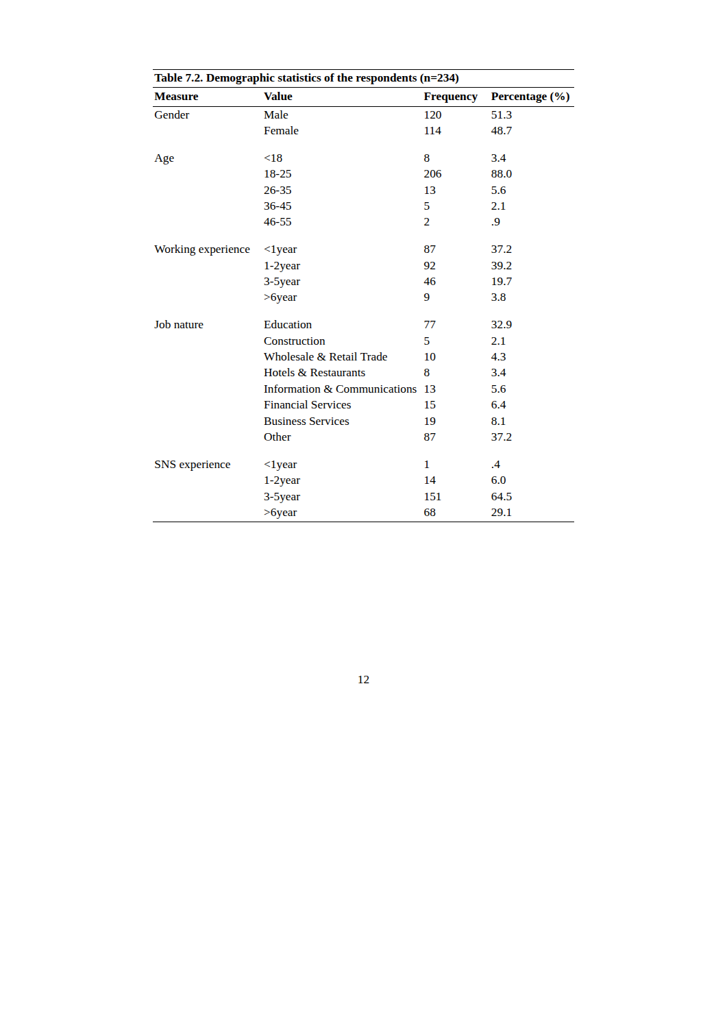Table 7.2. Demographic statistics of the respondents (n=234)
| Measure | Value | Frequency | Percentage (%) |
| --- | --- | --- | --- |
| Gender | Male | 120 | 51.3 |
| | Female | 114 | 48.7 |
| Age | <18 | 8 | 3.4 |
| | 18-25 | 206 | 88.0 |
| | 26-35 | 13 | 5.6 |
| | 36-45 | 5 | 2.1 |
| | 46-55 | 2 | .9 |
| Working experience | <1year | 87 | 37.2 |
| | 1-2year | 92 | 39.2 |
| | 3-5year | 46 | 19.7 |
| | >6year | 9 | 3.8 |
| Job nature | Education | 77 | 32.9 |
| | Construction | 5 | 2.1 |
| | Wholesale & Retail Trade | 10 | 4.3 |
| | Hotels & Restaurants | 8 | 3.4 |
| | Information & Communications | 13 | 5.6 |
| | Financial Services | 15 | 6.4 |
| | Business Services | 19 | 8.1 |
| | Other | 87 | 37.2 |
| SNS experience | <1year | 1 | .4 |
| | 1-2year | 14 | 6.0 |
| | 3-5year | 151 | 64.5 |
| | >6year | 68 | 29.1 |
12